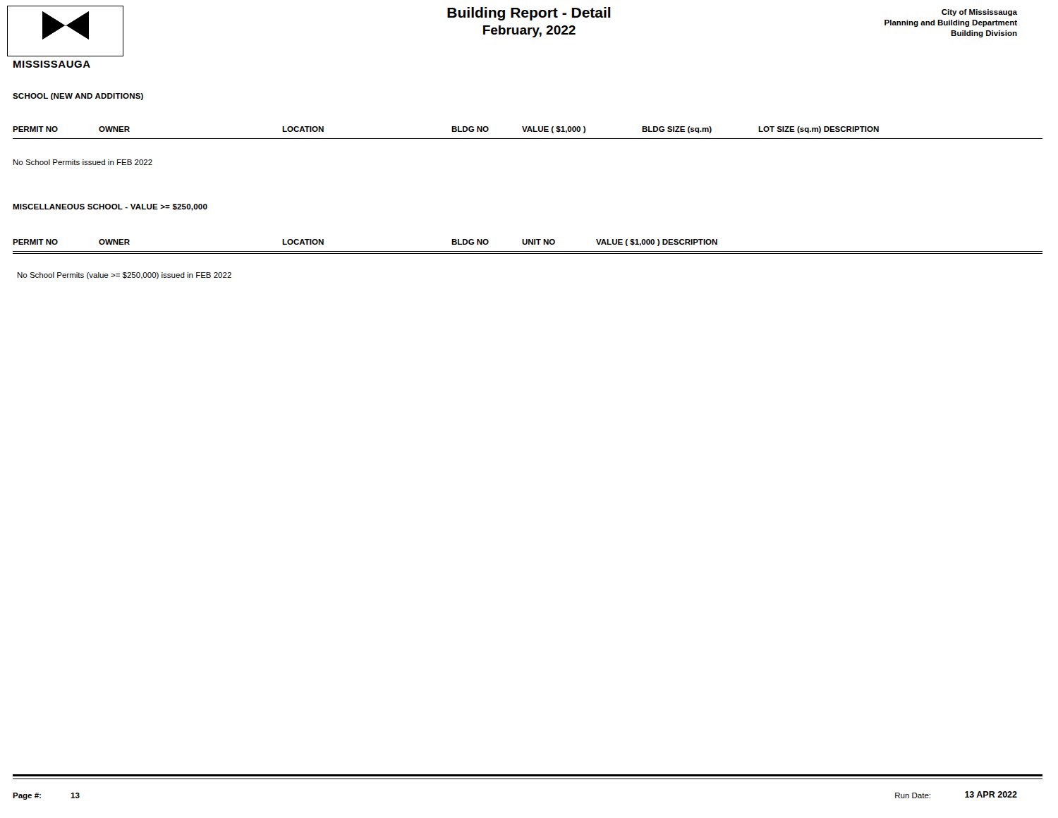MISSISSAUGA
Building Report - Detail
February, 2022
City of Mississauga
Planning and Building Department
Building Division
SCHOOL (NEW AND ADDITIONS)
PERMIT NO
OWNER
LOCATION
BLDG NO
VALUE ( $1,000 )
BLDG SIZE (sq.m)
LOT SIZE (sq.m) DESCRIPTION
No School Permits issued in FEB 2022
MISCELLANEOUS SCHOOL - VALUE >= $250,000
PERMIT NO
OWNER
LOCATION
BLDG NO
UNIT NO
VALUE ( $1,000 ) DESCRIPTION
No School Permits (value >= $250,000) issued in FEB 2022
Page #:
13
Run Date:
13 APR 2022